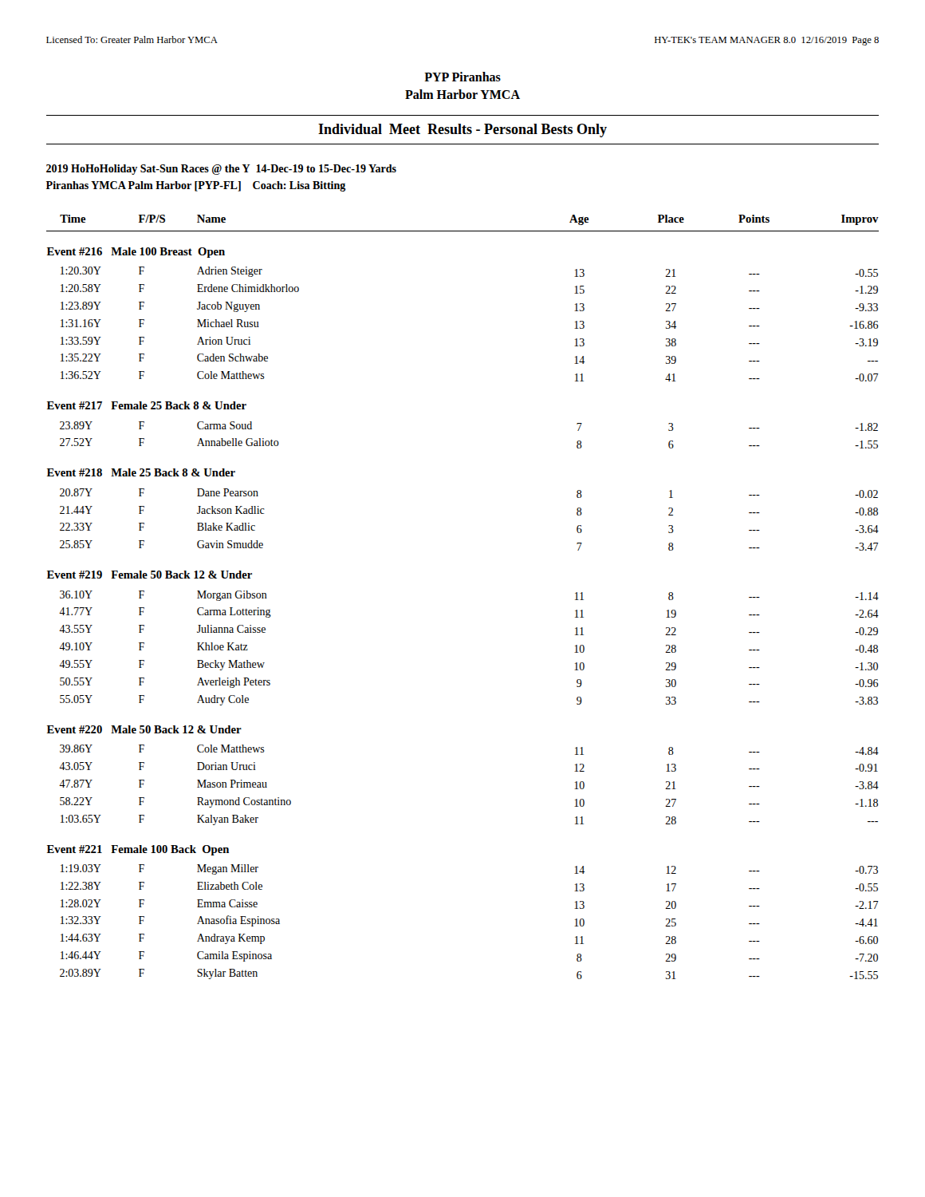Licensed To: Greater Palm Harbor YMCA
HY-TEK's TEAM MANAGER 8.0 12/16/2019 Page 8
PYP Piranhas
Palm Harbor YMCA
Individual Meet Results - Personal Bests Only
2019 HoHoHoliday Sat-Sun Races @ the Y 14-Dec-19 to 15-Dec-19 Yards
Piranhas YMCA Palm Harbor [PYP-FL] Coach: Lisa Bitting
| Time | F/P/S | Name | Age | Place | Points | Improv |
| --- | --- | --- | --- | --- | --- | --- |
| Event #216 Male 100 Breast Open |
| 1:20.30Y | F | Adrien Steiger | 13 | 21 | --- | -0.55 |
| 1:20.58Y | F | Erdene Chimidkhorloo | 15 | 22 | --- | -1.29 |
| 1:23.89Y | F | Jacob Nguyen | 13 | 27 | --- | -9.33 |
| 1:31.16Y | F | Michael Rusu | 13 | 34 | --- | -16.86 |
| 1:33.59Y | F | Arion Uruci | 13 | 38 | --- | -3.19 |
| 1:35.22Y | F | Caden Schwabe | 14 | 39 | --- | --- |
| 1:36.52Y | F | Cole Matthews | 11 | 41 | --- | -0.07 |
| Event #217 Female 25 Back 8 & Under |
| 23.89Y | F | Carma Soud | 7 | 3 | --- | -1.82 |
| 27.52Y | F | Annabelle Galioto | 8 | 6 | --- | -1.55 |
| Event #218 Male 25 Back 8 & Under |
| 20.87Y | F | Dane Pearson | 8 | 1 | --- | -0.02 |
| 21.44Y | F | Jackson Kadlic | 8 | 2 | --- | -0.88 |
| 22.33Y | F | Blake Kadlic | 6 | 3 | --- | -3.64 |
| 25.85Y | F | Gavin Smudde | 7 | 8 | --- | -3.47 |
| Event #219 Female 50 Back 12 & Under |
| 36.10Y | F | Morgan Gibson | 11 | 8 | --- | -1.14 |
| 41.77Y | F | Carma Lottering | 11 | 19 | --- | -2.64 |
| 43.55Y | F | Julianna Caisse | 11 | 22 | --- | -0.29 |
| 49.10Y | F | Khloe Katz | 10 | 28 | --- | -0.48 |
| 49.55Y | F | Becky Mathew | 10 | 29 | --- | -1.30 |
| 50.55Y | F | Averleigh Peters | 9 | 30 | --- | -0.96 |
| 55.05Y | F | Audry Cole | 9 | 33 | --- | -3.83 |
| Event #220 Male 50 Back 12 & Under |
| 39.86Y | F | Cole Matthews | 11 | 8 | --- | -4.84 |
| 43.05Y | F | Dorian Uruci | 12 | 13 | --- | -0.91 |
| 47.87Y | F | Mason Primeau | 10 | 21 | --- | -3.84 |
| 58.22Y | F | Raymond Costantino | 10 | 27 | --- | -1.18 |
| 1:03.65Y | F | Kalyan Baker | 11 | 28 | --- | --- |
| Event #221 Female 100 Back Open |
| 1:19.03Y | F | Megan Miller | 14 | 12 | --- | -0.73 |
| 1:22.38Y | F | Elizabeth Cole | 13 | 17 | --- | -0.55 |
| 1:28.02Y | F | Emma Caisse | 13 | 20 | --- | -2.17 |
| 1:32.33Y | F | Anasofia Espinosa | 10 | 25 | --- | -4.41 |
| 1:44.63Y | F | Andraya Kemp | 11 | 28 | --- | -6.60 |
| 1:46.44Y | F | Camila Espinosa | 8 | 29 | --- | -7.20 |
| 2:03.89Y | F | Skylar Batten | 6 | 31 | --- | -15.55 |